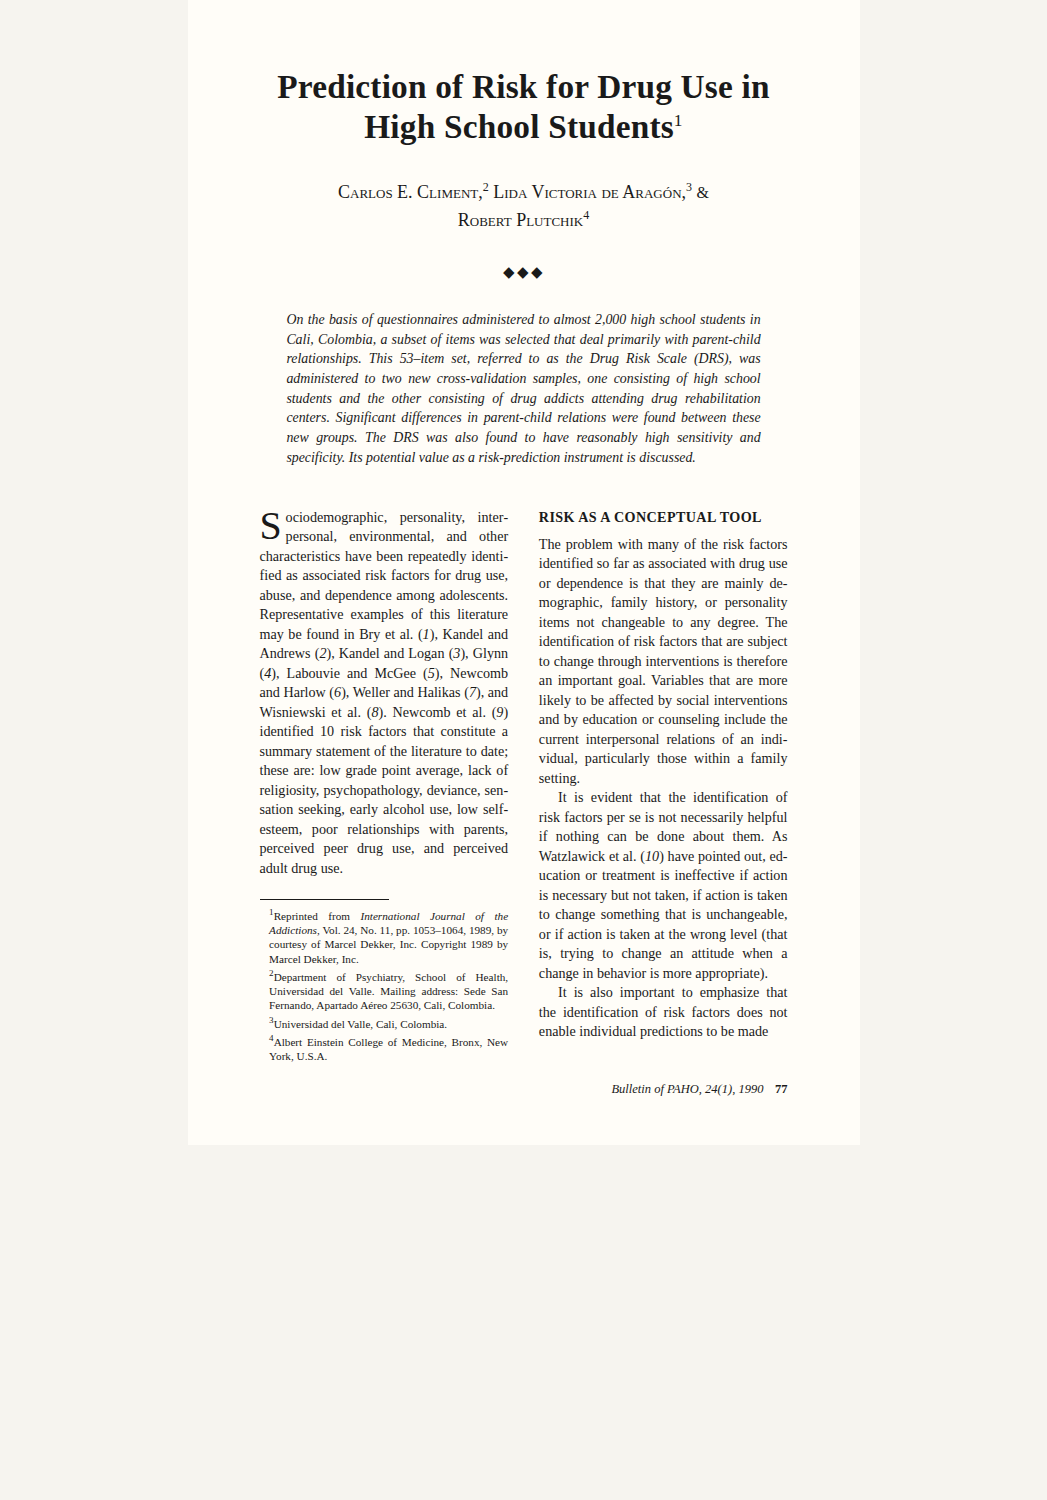Prediction of Risk for Drug Use in
High School Students1
Carlos E. Climent,2 Lida Victoria de Aragón,3 &
Robert Plutchik4
◆◆◆
On the basis of questionnaires administered to almost 2,000 high school students in Cali, Colombia, a subset of items was selected that deal primarily with parent-child relationships. This 53–item set, referred to as the Drug Risk Scale (DRS), was administered to two new cross-validation samples, one consisting of high school students and the other consisting of drug addicts attending drug rehabilitation centers. Significant differences in parent-child relations were found between these new groups. The DRS was also found to have reasonably high sensitivity and specificity. Its potential value as a risk-prediction instrument is discussed.
Sociodemographic, personality, interpersonal, environmental, and other characteristics have been repeatedly identified as associated risk factors for drug use, abuse, and dependence among adolescents. Representative examples of this literature may be found in Bry et al. (1), Kandel and Andrews (2), Kandel and Logan (3), Glynn (4), Labouvie and McGee (5), Newcomb and Harlow (6), Weller and Halikas (7), and Wisniewski et al. (8). Newcomb et al. (9) identified 10 risk factors that constitute a summary statement of the literature to date; these are: low grade point average, lack of religiosity, psychopathology, deviance, sensation seeking, early alcohol use, low self-esteem, poor relationships with parents, perceived peer drug use, and perceived adult drug use.
1Reprinted from International Journal of the Addictions, Vol. 24, No. 11, pp. 1053–1064, 1989, by courtesy of Marcel Dekker, Inc. Copyright 1989 by Marcel Dekker, Inc.
2Department of Psychiatry, School of Health, Universidad del Valle. Mailing address: Sede San Fernando, Apartado Aéreo 25630, Cali, Colombia.
3Universidad del Valle, Cali, Colombia.
4Albert Einstein College of Medicine, Bronx, New York, U.S.A.
RISK AS A CONCEPTUAL TOOL
The problem with many of the risk factors identified so far as associated with drug use or dependence is that they are mainly demographic, family history, or personality items not changeable to any degree. The identification of risk factors that are subject to change through interventions is therefore an important goal. Variables that are more likely to be affected by social interventions and by education or counseling include the current interpersonal relations of an individual, particularly those within a family setting.
It is evident that the identification of risk factors per se is not necessarily helpful if nothing can be done about them. As Watzlawick et al. (10) have pointed out, education or treatment is ineffective if action is necessary but not taken, if action is taken to change something that is unchangeable, or if action is taken at the wrong level (that is, trying to change an attitude when a change in behavior is more appropriate).
It is also important to emphasize that the identification of risk factors does not enable individual predictions to be made
Bulletin of PAHO, 24(1), 199077